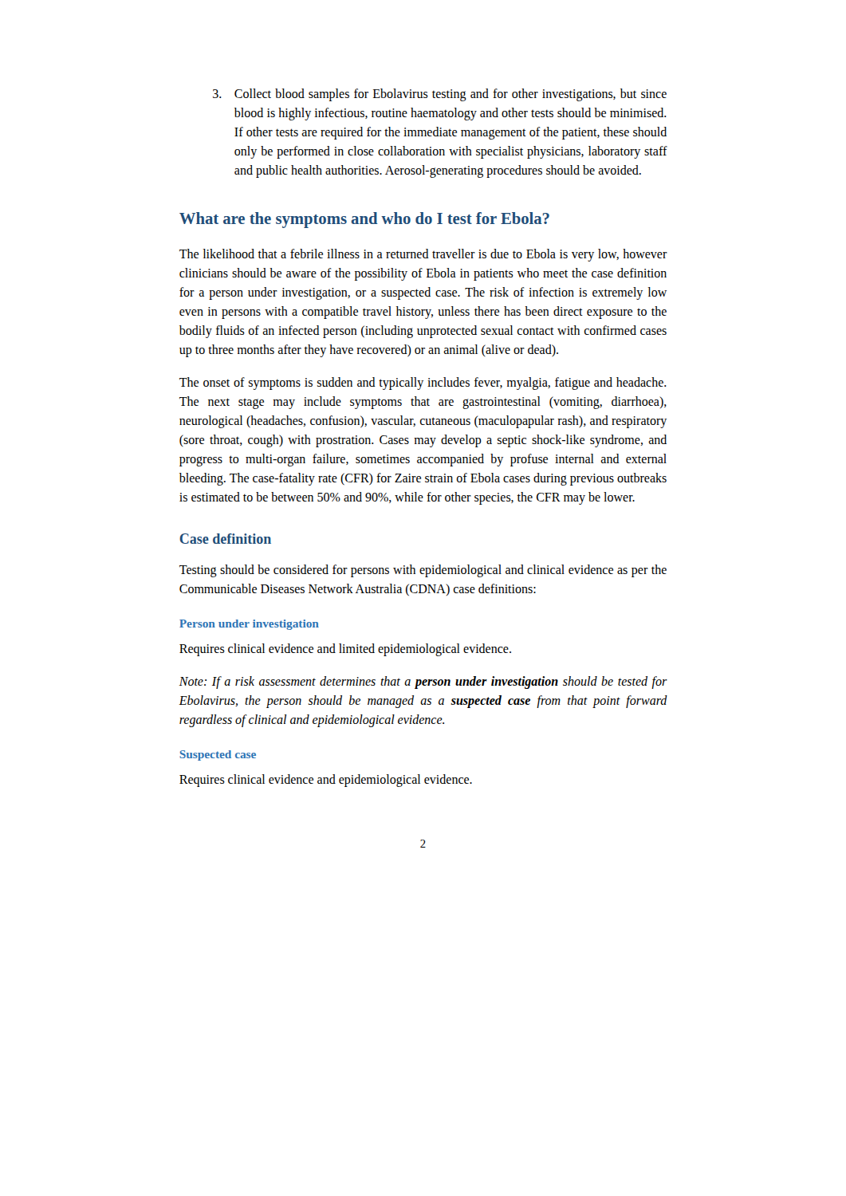Collect blood samples for Ebolavirus testing and for other investigations, but since blood is highly infectious, routine haematology and other tests should be minimised. If other tests are required for the immediate management of the patient, these should only be performed in close collaboration with specialist physicians, laboratory staff and public health authorities. Aerosol-generating procedures should be avoided.
What are the symptoms and who do I test for Ebola?
The likelihood that a febrile illness in a returned traveller is due to Ebola is very low, however clinicians should be aware of the possibility of Ebola in patients who meet the case definition for a person under investigation, or a suspected case. The risk of infection is extremely low even in persons with a compatible travel history, unless there has been direct exposure to the bodily fluids of an infected person (including unprotected sexual contact with confirmed cases up to three months after they have recovered) or an animal (alive or dead).
The onset of symptoms is sudden and typically includes fever, myalgia, fatigue and headache. The next stage may include symptoms that are gastrointestinal (vomiting, diarrhoea), neurological (headaches, confusion), vascular, cutaneous (maculopapular rash), and respiratory (sore throat, cough) with prostration. Cases may develop a septic shock-like syndrome, and progress to multi-organ failure, sometimes accompanied by profuse internal and external bleeding. The case-fatality rate (CFR) for Zaire strain of Ebola cases during previous outbreaks is estimated to be between 50% and 90%, while for other species, the CFR may be lower.
Case definition
Testing should be considered for persons with epidemiological and clinical evidence as per the Communicable Diseases Network Australia (CDNA) case definitions:
Person under investigation
Requires clinical evidence and limited epidemiological evidence.
Note: If a risk assessment determines that a person under investigation should be tested for Ebolavirus, the person should be managed as a suspected case from that point forward regardless of clinical and epidemiological evidence.
Suspected case
Requires clinical evidence and epidemiological evidence.
2